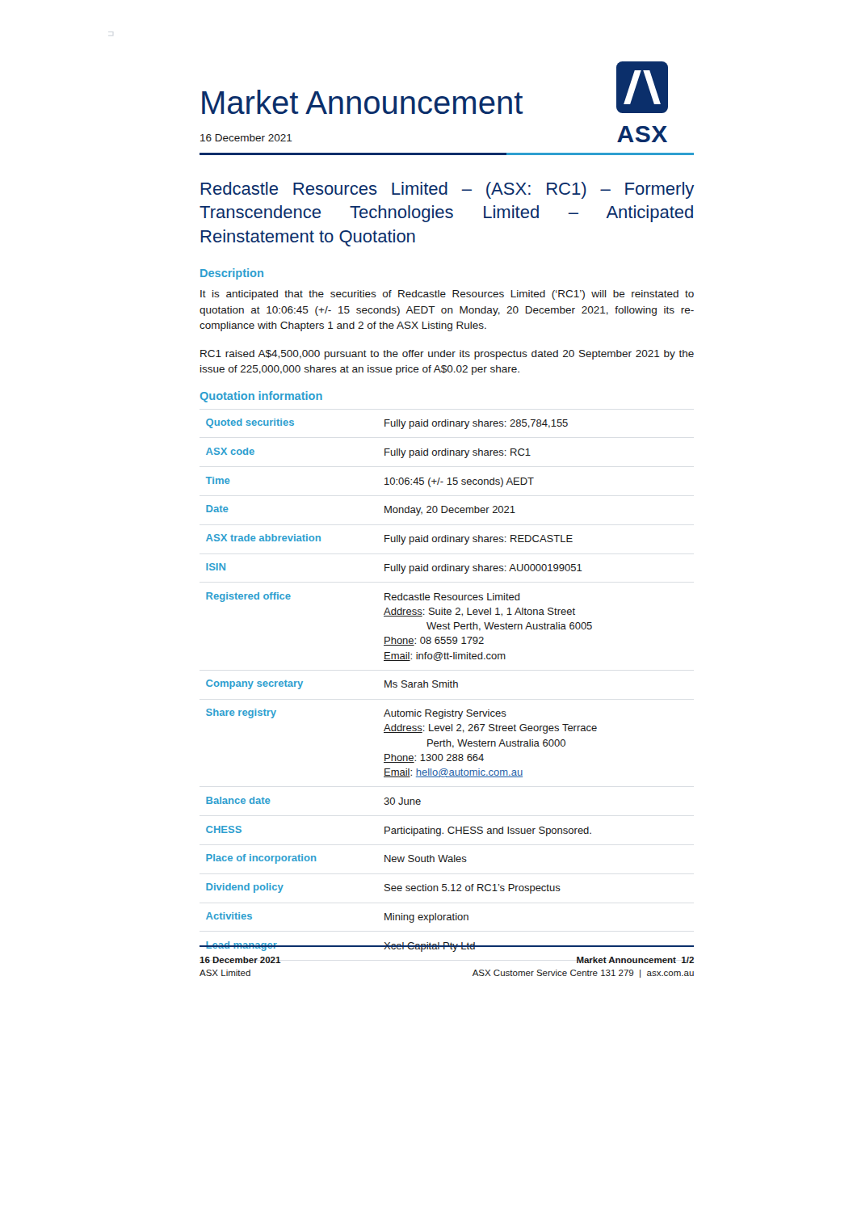For personal use only
ASX
Market Announcement
16 December 2021
Redcastle Resources Limited – (ASX: RC1) – Formerly Transcendence Technologies Limited – Anticipated Reinstatement to Quotation
Description
It is anticipated that the securities of Redcastle Resources Limited (‘RC1’) will be reinstated to quotation at 10:06:45 (+/- 15 seconds) AEDT on Monday, 20 December 2021, following its re-compliance with Chapters 1 and 2 of the ASX Listing Rules.
RC1 raised A$4,500,000 pursuant to the offer under its prospectus dated 20 September 2021 by the issue of 225,000,000 shares at an issue price of A$0.02 per share.
Quotation information
| Quoted securities | Fully paid ordinary shares: 285,784,155 |
| ASX code | Fully paid ordinary shares: RC1 |
| Time | 10:06:45 (+/- 15 seconds) AEDT |
| Date | Monday, 20 December 2021 |
| ASX trade abbreviation | Fully paid ordinary shares: REDCASTLE |
| ISIN | Fully paid ordinary shares: AU0000199051 |
| Registered office | Redcastle Resources Limited Address : Suite 2, Level 1, 1 Altona Street West Perth, Western Australia 6005 Phone : 08 6559 1792 Email : info@tt-limited.com |
| Company secretary | Ms Sarah Smith |
| Share registry | Automic Registry Services Address : Level 2, 267 Street Georges Terrace Perth, Western Australia 6000 Phone : 1300 288 664 Email : hello@automic.com.au |
| Balance date | 30 June |
| CHESS | Participating. CHESS and Issuer Sponsored. |
| Place of incorporation | New South Wales |
| Dividend policy | See section 5.12 of RC1’s Prospectus |
| Activities | Mining exploration |
| Lead manager | Xcel Capital Pty Ltd |
16 December 2021
ASX Limited
Market Announcement 1/2
ASX Customer Service Centre 131 279 | asx.com.au